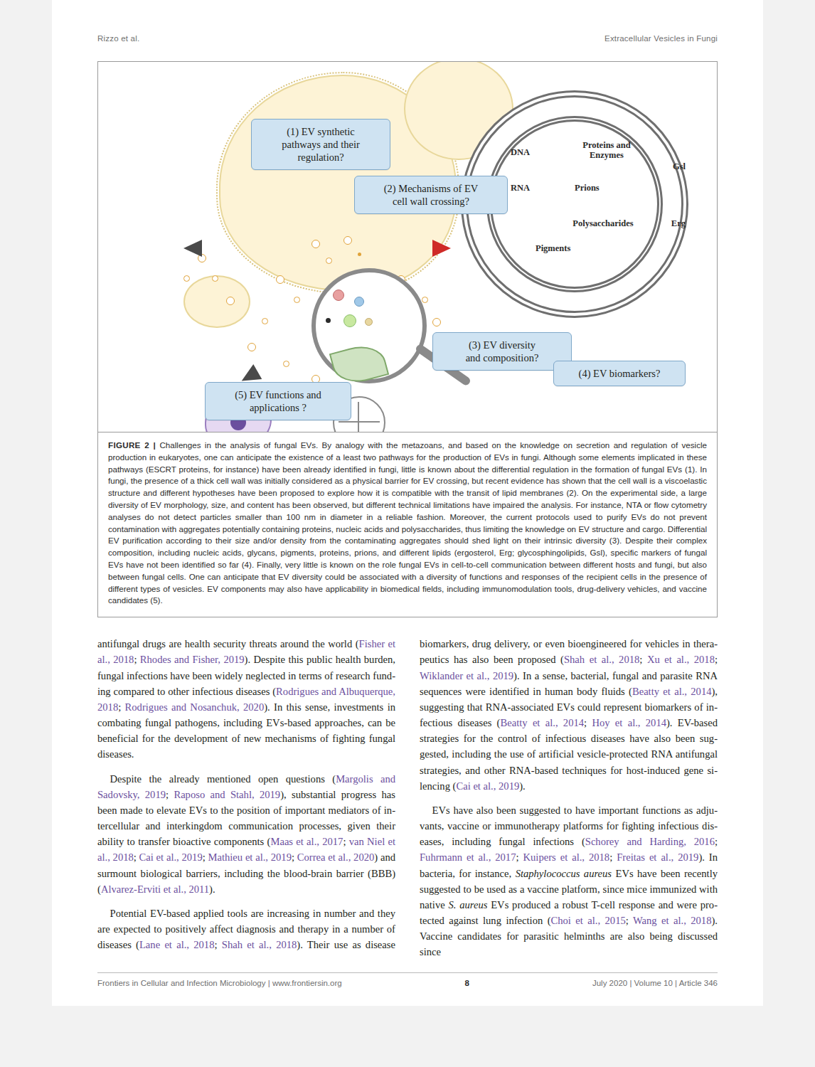Rizzo et al.
Extracellular Vesicles in Fungi
DNA
RNA
Proteins and
Enzymes
Prions
Polysaccharides
Pigments
Gsl
Erg
(1) EV synthetic
pathways and their
regulation?
(2) Mechanisms of EV
cell wall crossing?
(3) EV diversity
and composition?
(4) EV biomarkers?
(5) EV functions and
applications ?
FIGURE 2 | Challenges in the analysis of fungal EVs. By analogy with the metazoans, and based on the knowledge on secretion and regulation of vesicle production in eukaryotes, one can anticipate the existence of a least two pathways for the production of EVs in fungi. Although some elements implicated in these pathways (ESCRT proteins, for instance) have been already identified in fungi, little is known about the differential regulation in the formation of fungal EVs (1). In fungi, the presence of a thick cell wall was initially considered as a physical barrier for EV crossing, but recent evidence has shown that the cell wall is a viscoelastic structure and different hypotheses have been proposed to explore how it is compatible with the transit of lipid membranes (2). On the experimental side, a large diversity of EV morphology, size, and content has been observed, but different technical limitations have impaired the analysis. For instance, NTA or flow cytometry analyses do not detect particles smaller than 100 nm in diameter in a reliable fashion. Moreover, the current protocols used to purify EVs do not prevent contamination with aggregates potentially containing proteins, nucleic acids and polysaccharides, thus limiting the knowledge on EV structure and cargo. Differential EV purification according to their size and/or density from the contaminating aggregates should shed light on their intrinsic diversity (3). Despite their complex composition, including nucleic acids, glycans, pigments, proteins, prions, and different lipids (ergosterol, Erg; glycosphingolipids, Gsl), specific markers of fungal EVs have not been identified so far (4). Finally, very little is known on the role fungal EVs in cell-to-cell communication between different hosts and fungi, but also between fungal cells. One can anticipate that EV diversity could be associated with a diversity of functions and responses of the recipient cells in the presence of different types of vesicles. EV components may also have applicability in biomedical fields, including immunomodulation tools, drug-delivery vehicles, and vaccine candidates (5).
antifungal drugs are health security threats around the world (Fisher et al., 2018; Rhodes and Fisher, 2019). Despite this public health burden, fungal infections have been widely neglected in terms of research funding compared to other infectious diseases (Rodrigues and Albuquerque, 2018; Rodrigues and Nosanchuk, 2020). In this sense, investments in combating fungal pathogens, including EVs-based approaches, can be beneficial for the development of new mechanisms of fighting fungal diseases.
Despite the already mentioned open questions (Margolis and Sadovsky, 2019; Raposo and Stahl, 2019), substantial progress has been made to elevate EVs to the position of important mediators of intercellular and interkingdom communication processes, given their ability to transfer bioactive components (Maas et al., 2017; van Niel et al., 2018; Cai et al., 2019; Mathieu et al., 2019; Correa et al., 2020) and surmount biological barriers, including the blood-brain barrier (BBB) (Alvarez-Erviti et al., 2011).
Potential EV-based applied tools are increasing in number and they are expected to positively affect diagnosis and therapy in a number of diseases (Lane et al., 2018; Shah et al., 2018). Their use as disease biomarkers, drug delivery, or even bioengineered for vehicles in therapeutics has also been proposed (Shah et al., 2018; Xu et al., 2018; Wiklander et al., 2019). In a sense, bacterial, fungal and parasite RNA sequences were identified in human body fluids (Beatty et al., 2014), suggesting that RNA-associated EVs could represent biomarkers of infectious diseases (Beatty et al., 2014; Hoy et al., 2014). EV-based strategies for the control of infectious diseases have also been suggested, including the use of artificial vesicle-protected RNA antifungal strategies, and other RNA-based techniques for host-induced gene silencing (Cai et al., 2019).
EVs have also been suggested to have important functions as adjuvants, vaccine or immunotherapy platforms for fighting infectious diseases, including fungal infections (Schorey and Harding, 2016; Fuhrmann et al., 2017; Kuipers et al., 2018; Freitas et al., 2019). In bacteria, for instance, Staphylococcus aureus EVs have been recently suggested to be used as a vaccine platform, since mice immunized with native S. aureus EVs produced a robust T-cell response and were protected against lung infection (Choi et al., 2015; Wang et al., 2018). Vaccine candidates for parasitic helminths are also being discussed since
Frontiers in Cellular and Infection Microbiology | www.frontiersin.org
8
July 2020 | Volume 10 | Article 346